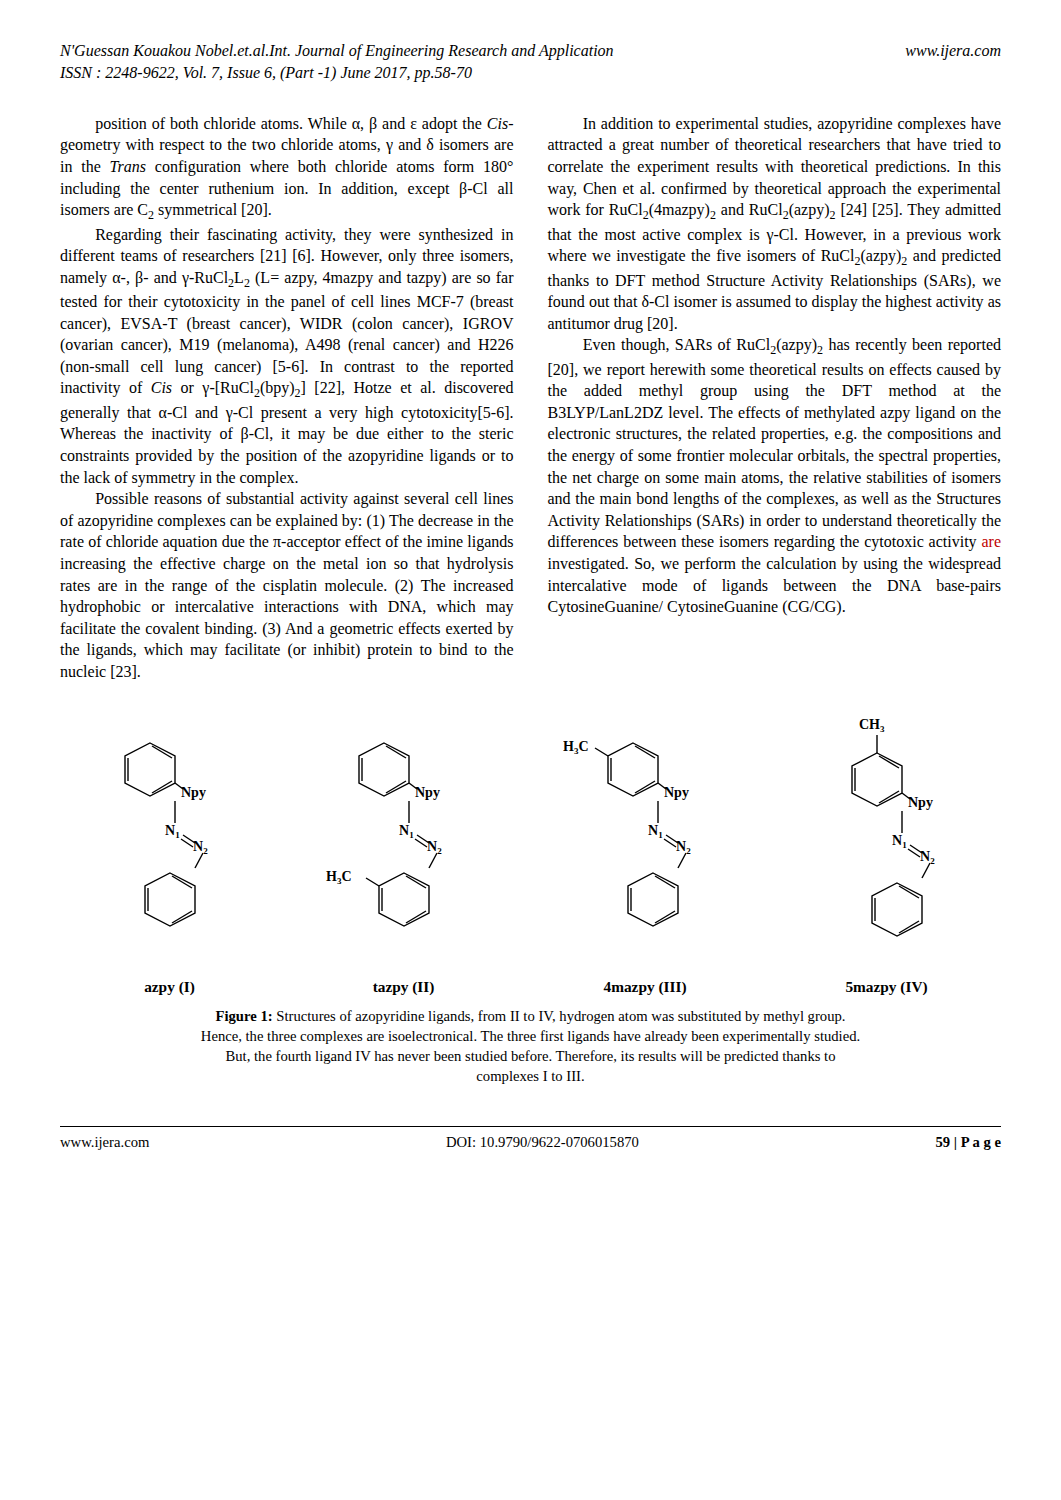N'Guessan Kouakou Nobel.et.al.Int. Journal of Engineering Research and Application www.ijera.com
ISSN : 2248-9622, Vol. 7, Issue 6, (Part -1) June 2017, pp.58-70
position of both chloride atoms. While α, β and ε adopt the Cis-geometry with respect to the two chloride atoms, γ and δ isomers are in the Trans configuration where both chloride atoms form 180° including the center ruthenium ion. In addition, except β-Cl all isomers are C2 symmetrical [20].
Regarding their fascinating activity, they were synthesized in different teams of researchers [21] [6]. However, only three isomers, namely α-, β- and γ-RuCl2L2 (L= azpy, 4mazpy and tazpy) are so far tested for their cytotoxicity in the panel of cell lines MCF-7 (breast cancer), EVSA-T (breast cancer), WIDR (colon cancer), IGROV (ovarian cancer), M19 (melanoma), A498 (renal cancer) and H226 (non-small cell lung cancer) [5-6]. In contrast to the reported inactivity of Cis or γ-[RuCl2(bpy)2] [22], Hotze et al. discovered generally that α-Cl and γ-Cl present a very high cytotoxicity[5-6]. Whereas the inactivity of β-Cl, it may be due either to the steric constraints provided by the position of the azopyridine ligands or to the lack of symmetry in the complex.
Possible reasons of substantial activity against several cell lines of azopyridine complexes can be explained by: (1) The decrease in the rate of chloride aquation due the π-acceptor effect of the imine ligands increasing the effective charge on the metal ion so that hydrolysis rates are in the range of the cisplatin molecule. (2) The increased hydrophobic or intercalative interactions with DNA, which may facilitate the covalent binding. (3) And a geometric effects exerted by the ligands, which may facilitate (or inhibit) protein to bind to the nucleic [23].
In addition to experimental studies, azopyridine complexes have attracted a great number of theoretical researchers that have tried to correlate the experiment results with theoretical predictions. In this way, Chen et al. confirmed by theoretical approach the experimental work for RuCl2(4mazpy)2 and RuCl2(azpy)2 [24] [25]. They admitted that the most active complex is γ-Cl. However, in a previous work where we investigate the five isomers of RuCl2(azpy)2 and predicted thanks to DFT method Structure Activity Relationships (SARs), we found out that δ-Cl isomer is assumed to display the highest activity as antitumor drug [20].
Even though, SARs of RuCl2(azpy)2 has recently been reported [20], we report herewith some theoretical results on effects caused by the added methyl group using the DFT method at the B3LYP/LanL2DZ level. The effects of methylated azpy ligand on the electronic structures, the related properties, e.g. the compositions and the energy of some frontier molecular orbitals, the spectral properties, the net charge on some main atoms, the relative stabilities of isomers and the main bond lengths of the complexes, as well as the Structures Activity Relationships (SARs) in order to understand theoretically the differences between these isomers regarding the cytotoxic activity are investigated. So, we perform the calculation by using the widespread intercalative mode of ligands between the DNA base-pairs CytosineGuanine/ CytosineGuanine (CG/CG).
Npy N1 N2
azpy (I)
Npy N1 N2 H3C
tazpy (II)
Npy N1 N2 H3C
4mazpy (III)
Npy N1 N2 CH3
5mazpy (IV)
Figure 1: Structures of azopyridine ligands, from II to IV, hydrogen atom was substituted by methyl group.
Hence, the three complexes are isoelectronical. The three first ligands have already been experimentally studied.
But, the fourth ligand IV has never been studied before. Therefore, its results will be predicted thanks to
complexes I to III.
www.ijera.com DOI: 10.9790/9622-0706015870 59 | P a g e